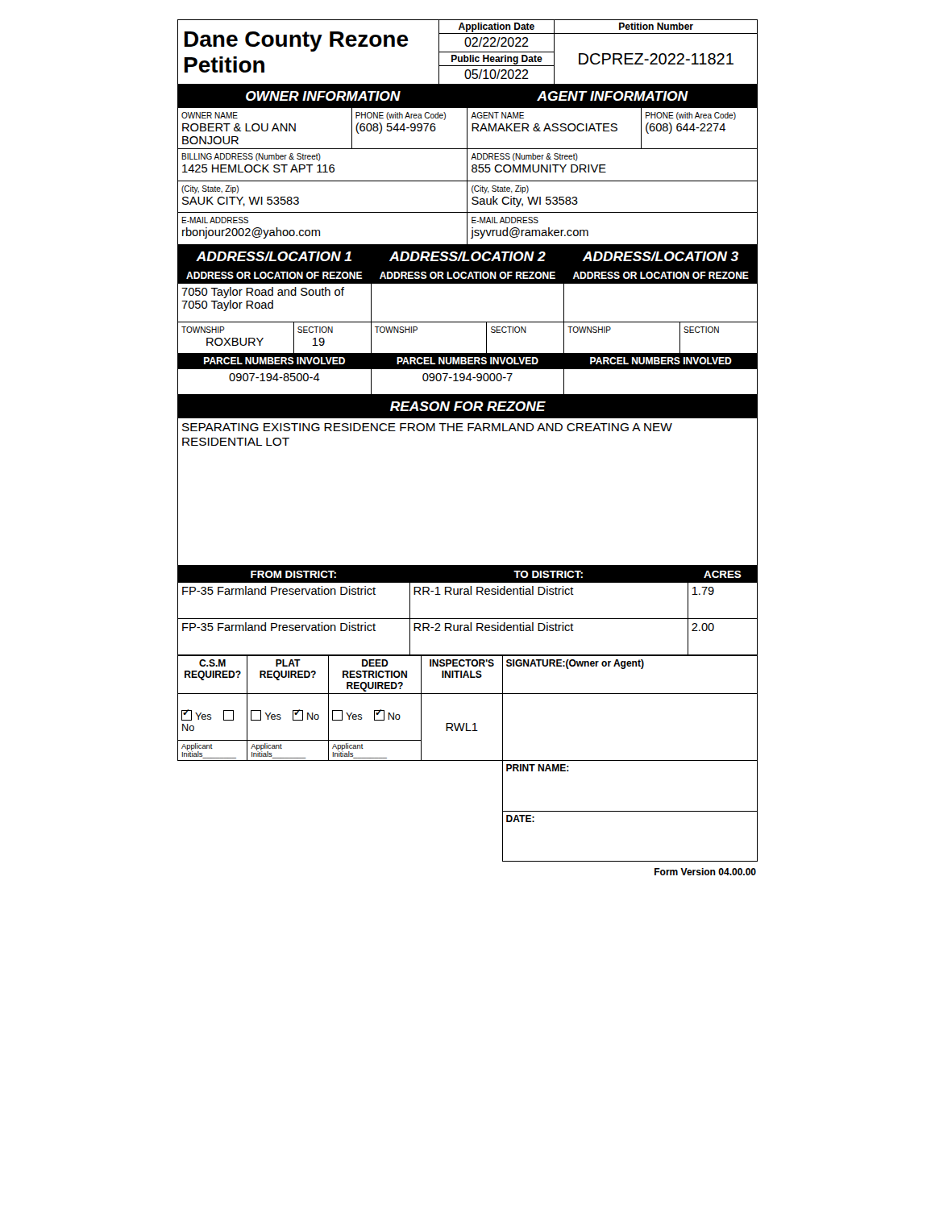| Dane County Rezone Petition | Application Date | Petition Number |
| 02/22/2022 | DCPREZ-2022-11821 |
| Public Hearing Date |
| 05/10/2022 |
| OWNER INFORMATION | AGENT INFORMATION |
| OWNER NAME ROBERT & LOU ANN BONJOUR | PHONE (with Area Code) (608) 544-9976 | AGENT NAME RAMAKER & ASSOCIATES | PHONE (with Area Code) (608) 644-2274 |
| BILLING ADDRESS (Number & Street) 1425 HEMLOCK ST APT 116 | ADDRESS (Number & Street) 855 COMMUNITY DRIVE |
| (City, State, Zip) SAUK CITY, WI 53583 | (City, State, Zip) Sauk City, WI 53583 |
| E-MAIL ADDRESS rbonjour2002@yahoo.com | E-MAIL ADDRESS jsyvrud@ramaker.com |
| ADDRESS/LOCATION 1 | ADDRESS/LOCATION 2 | ADDRESS/LOCATION 3 |
| ADDRESS OR LOCATION OF REZONE | ADDRESS OR LOCATION OF REZONE | ADDRESS OR LOCATION OF REZONE |
| 7050 Taylor Road and South of 7050 Taylor Road | | |
| TOWNSHIP ROXBURY | SECTION 19 | TOWNSHIP | SECTION | TOWNSHIP | SECTION |
| PARCEL NUMBERS INVOLVED | PARCEL NUMBERS INVOLVED | PARCEL NUMBERS INVOLVED |
| 0907-194-8500-4 | 0907-194-9000-7 | |
| REASON FOR REZONE |
| SEPARATING EXISTING RESIDENCE FROM THE FARMLAND AND CREATING A NEW RESIDENTIAL LOT |
| FROM DISTRICT: | TO DISTRICT: | ACRES |
| FP-35 Farmland Preservation District | RR-1 Rural Residential District | 1.79 |
| FP-35 Farmland Preservation District | RR-2 Rural Residential District | 2.00 |
| C.S.M REQUIRED? | PLAT REQUIRED? | DEED RESTRICTION REQUIRED? | INSPECTOR'S INITIALS | SIGNATURE:(Owner or Agent) |
| Yes No | Yes No | Yes No | RWL1 | |
| Applicant Initials________ | Applicant Initials________ | Applicant Initials________ |
| | PRINT NAME: |
| DATE: |
Form Version 04.00.00